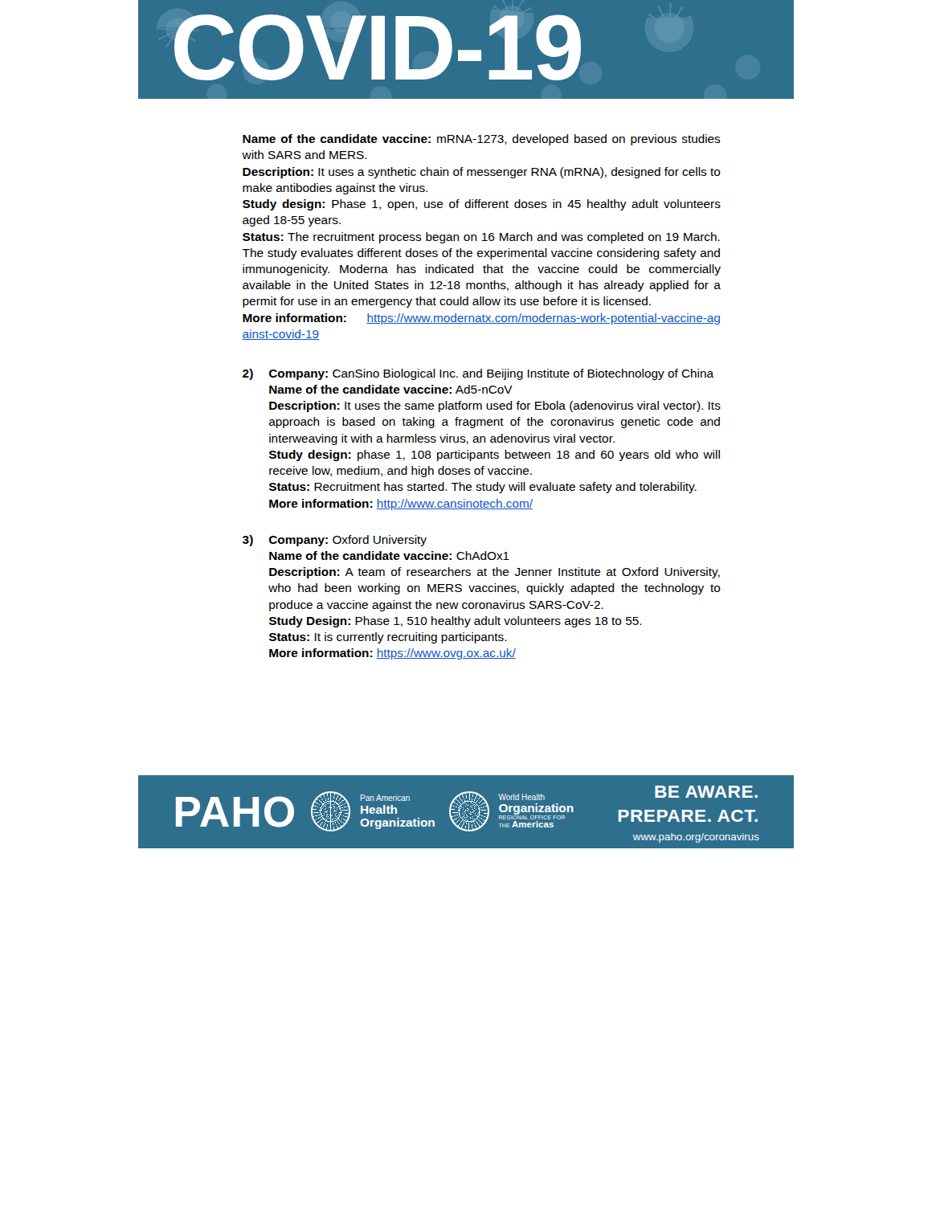COVID-19
Name of the candidate vaccine: mRNA-1273, developed based on previous studies with SARS and MERS.
Description: It uses a synthetic chain of messenger RNA (mRNA), designed for cells to make antibodies against the virus.
Study design: Phase 1, open, use of different doses in 45 healthy adult volunteers aged 18-55 years.
Status: The recruitment process began on 16 March and was completed on 19 March. The study evaluates different doses of the experimental vaccine considering safety and immunogenicity. Moderna has indicated that the vaccine could be commercially available in the United States in 12-18 months, although it has already applied for a permit for use in an emergency that could allow its use before it is licensed.
More information: https://www.modernatx.com/modernas-work-potential-vaccine-against-covid-19
Company: CanSino Biological Inc. and Beijing Institute of Biotechnology of China
Name of the candidate vaccine: Ad5-nCoV
Description: It uses the same platform used for Ebola (adenovirus viral vector). Its approach is based on taking a fragment of the coronavirus genetic code and interweaving it with a harmless virus, an adenovirus viral vector.
Study design: phase 1, 108 participants between 18 and 60 years old who will receive low, medium, and high doses of vaccine.
Status: Recruitment has started. The study will evaluate safety and tolerability.
More information: http://www.cansinotech.com/
Company: Oxford University
Name of the candidate vaccine: ChAdOx1
Description: A team of researchers at the Jenner Institute at Oxford University, who had been working on MERS vaccines, quickly adapted the technology to produce a vaccine against the new coronavirus SARS-CoV-2.
Study Design: Phase 1, 510 healthy adult volunteers ages 18 to 55.
Status: It is currently recruiting participants.
More information: https://www.ovg.ox.ac.uk/
PAHO
Pan American Health Organization
World Health Organization REGIONAL OFFICE FOR THE Americas
BE AWARE. PREPARE. ACT.
www.paho.org/coronavirus